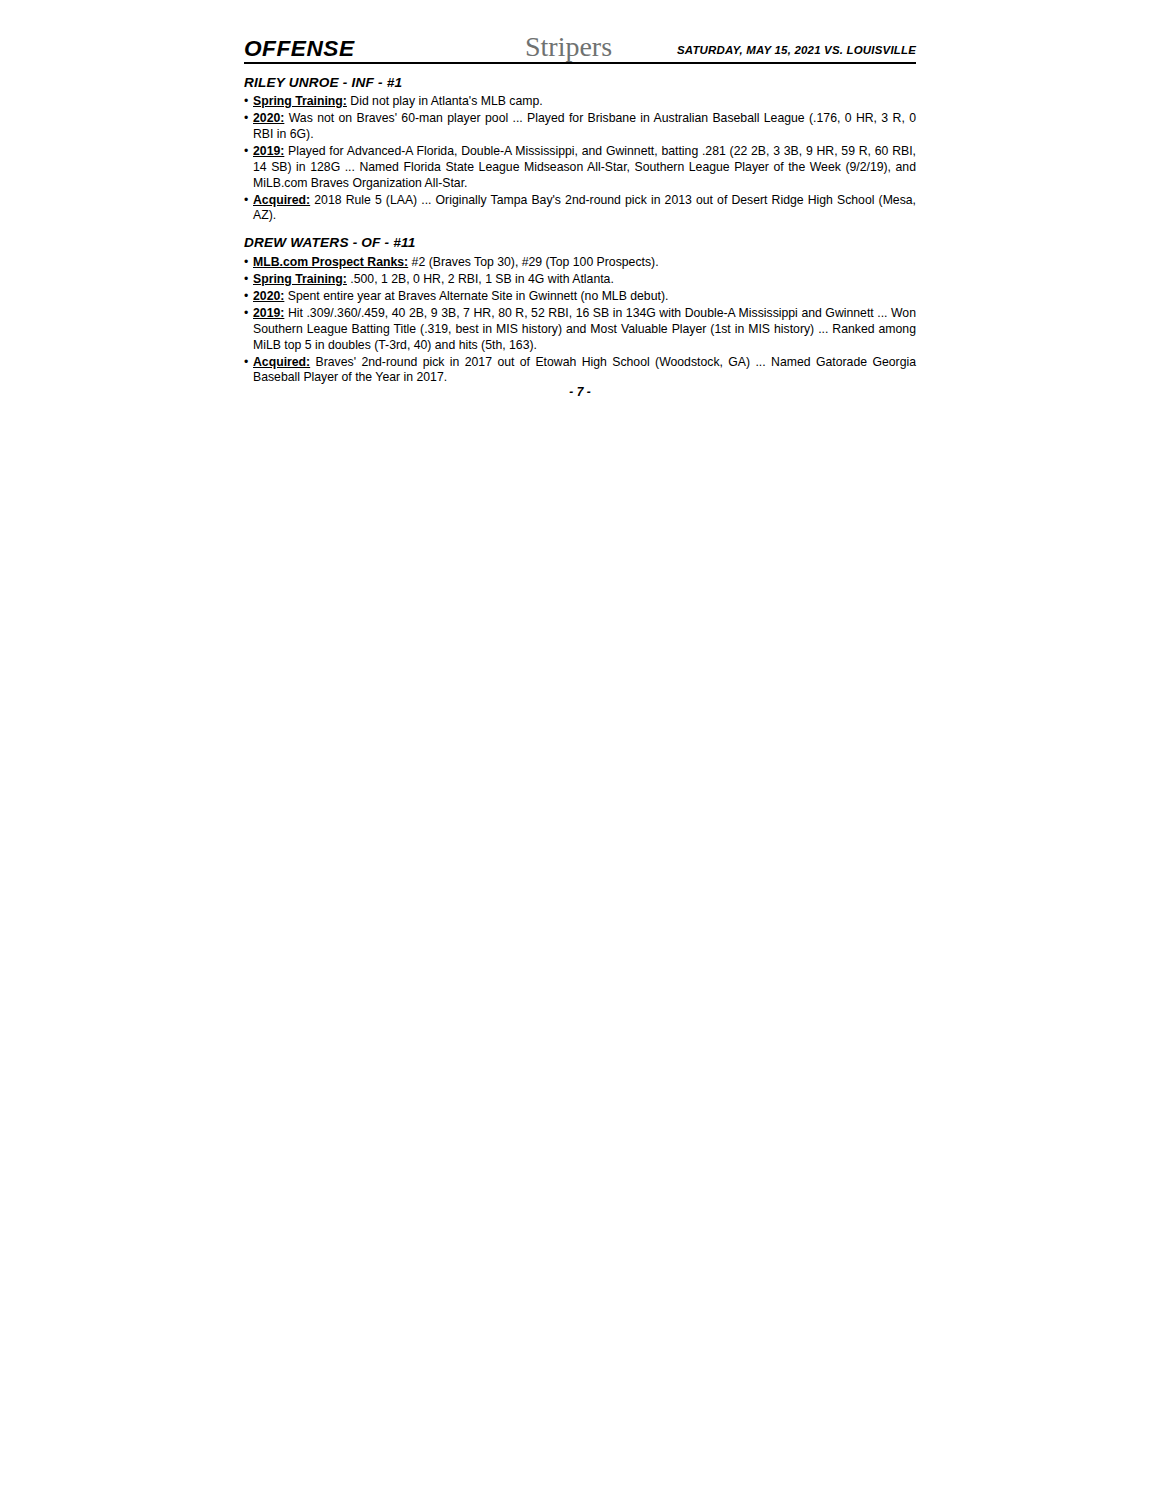OFFENSE
Stripers
SATURDAY, MAY 15, 2021 VS. LOUISVILLE
RILEY UNROE - INF - #1
Spring Training: Did not play in Atlanta's MLB camp.
2020: Was not on Braves' 60-man player pool ... Played for Brisbane in Australian Baseball League (.176, 0 HR, 3 R, 0 RBI in 6G).
2019: Played for Advanced-A Florida, Double-A Mississippi, and Gwinnett, batting .281 (22 2B, 3 3B, 9 HR, 59 R, 60 RBI, 14 SB) in 128G ... Named Florida State League Midseason All-Star, Southern League Player of the Week (9/2/19), and MiLB.com Braves Organization All-Star.
Acquired: 2018 Rule 5 (LAA) ... Originally Tampa Bay's 2nd-round pick in 2013 out of Desert Ridge High School (Mesa, AZ).
DREW WATERS - OF - #11
MLB.com Prospect Ranks: #2 (Braves Top 30), #29 (Top 100 Prospects).
Spring Training: .500, 1 2B, 0 HR, 2 RBI, 1 SB in 4G with Atlanta.
2020: Spent entire year at Braves Alternate Site in Gwinnett (no MLB debut).
2019: Hit .309/.360/.459, 40 2B, 9 3B, 7 HR, 80 R, 52 RBI, 16 SB in 134G with Double-A Mississippi and Gwinnett ... Won Southern League Batting Title (.319, best in MIS history) and Most Valuable Player (1st in MIS history) ... Ranked among MiLB top 5 in doubles (T-3rd, 40) and hits (5th, 163).
Acquired: Braves' 2nd-round pick in 2017 out of Etowah High School (Woodstock, GA) ... Named Gatorade Georgia Baseball Player of the Year in 2017.
- 7 -